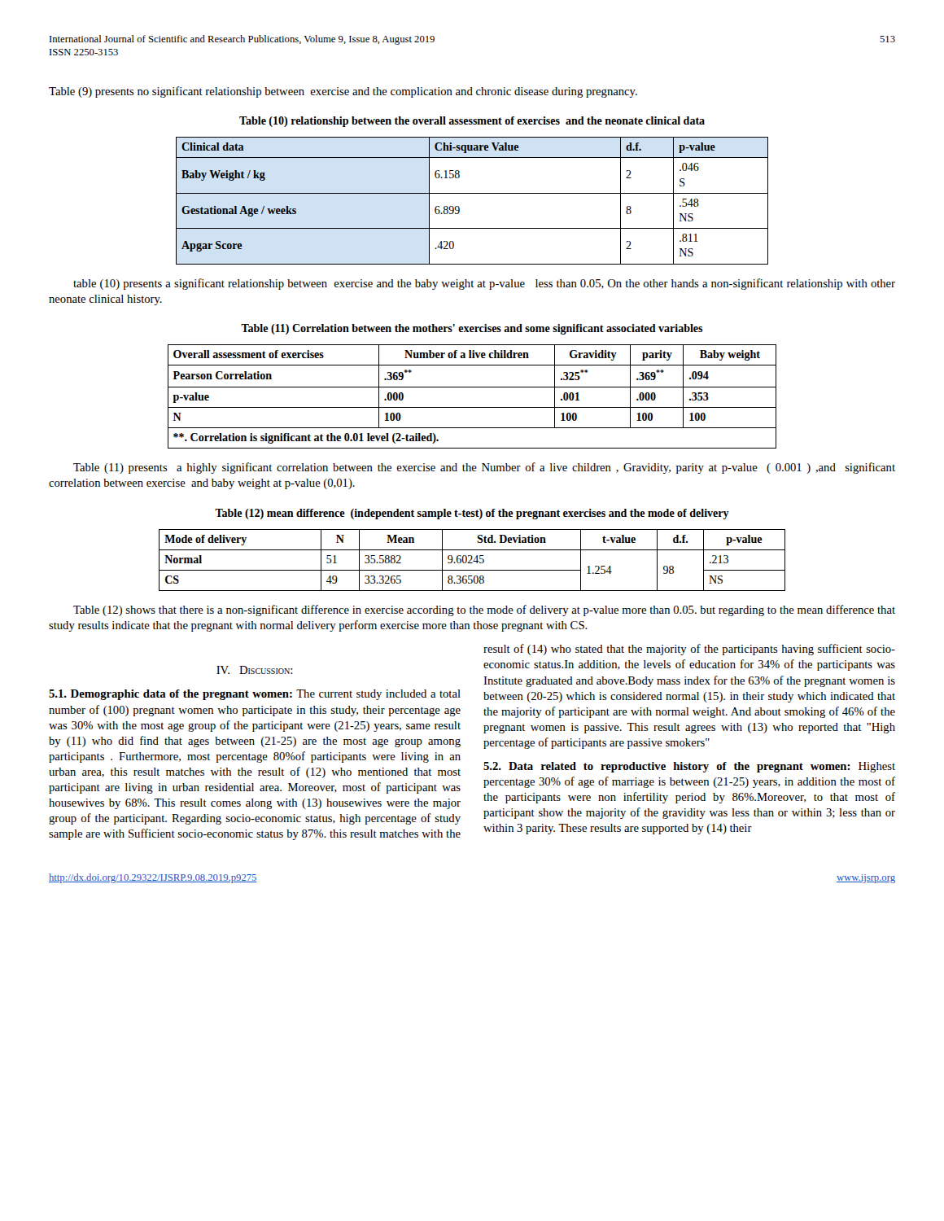International Journal of Scientific and Research Publications, Volume 9, Issue 8, August 2019
ISSN 2250-3153 513
Table (9) presents no significant relationship between exercise and the complication and chronic disease during pregnancy.
Table (10) relationship between the overall assessment of exercises and the neonate clinical data
| Clinical data | Chi-square Value | d.f. | p-value |
| --- | --- | --- | --- |
| Baby Weight / kg | 6.158 | 2 | .046 S |
| Gestational Age / weeks | 6.899 | 8 | .548 NS |
| Apgar Score | .420 | 2 | .811 NS |
table (10) presents a significant relationship between exercise and the baby weight at p-value less than 0.05, On the other hands a non-significant relationship with other neonate clinical history.
Table (11) Correlation between the mothers' exercises and some significant associated variables
| Overall assessment of exercises | Number of a live children | Gravidity | parity | Baby weight |
| --- | --- | --- | --- | --- |
| Pearson Correlation | .369 ** | .325 ** | .369 ** | .094 |
| p-value | .000 | .001 | .000 | .353 |
| N | 100 | 100 | 100 | 100 |
| **. Correlation is significant at the 0.01 level (2-tailed). |
Table (11) presents a highly significant correlation between the exercise and the Number of a live children , Gravidity, parity at p-value ( 0.001 ) ,and significant correlation between exercise and baby weight at p-value (0,01).
Table (12) mean difference (independent sample t-test) of the pregnant exercises and the mode of delivery
| Mode of delivery | N | Mean | Std. Deviation | t-value | d.f. | p-value |
| --- | --- | --- | --- | --- | --- | --- |
| Normal | 51 | 35.5882 | 9.60245 | 1.254 | 98 | .213 |
| CS | 49 | 33.3265 | 8.36508 | NS |
Table (12) shows that there is a non-significant difference in exercise according to the mode of delivery at p-value more than 0.05. but regarding to the mean difference that study results indicate that the pregnant with normal delivery perform exercise more than those pregnant with CS.
IV. Discussion:
5.1. Demographic data of the pregnant women: The current study included a total number of (100) pregnant women who participate in this study, their percentage age was 30% with the most age group of the participant were (21-25) years, same result by (11) who did find that ages between (21-25) are the most age group among participants . Furthermore, most percentage 80%of participants were living in an urban area, this result matches with the result of (12) who mentioned that most participant are living in urban residential area. Moreover, most of participant was housewives by 68%. This result comes along with (13) housewives were the major group of the participant. Regarding socio-economic status, high percentage of study sample are with Sufficient socio-economic status by 87%. this result matches with the result of (14) who stated that the majority of the participants having sufficient socio-economic status.In addition, the levels of education for 34% of the participants was Institute graduated and above.Body mass index for the 63% of the pregnant women is between (20-25) which is considered normal (15). in their study which indicated that the majority of participant are with normal weight. And about smoking of 46% of the pregnant women is passive. This result agrees with (13) who reported that "High percentage of participants are passive smokers"
5.2. Data related to reproductive history of the pregnant women: Highest percentage 30% of age of marriage is between (21-25) years, in addition the most of the participants were non infertility period by 86%.Moreover, to that most of participant show the majority of the gravidity was less than or within 3; less than or within 3 parity. These results are supported by (14) their
http://dx.doi.org/10.29322/IJSRP.9.08.2019.p9275 www.ijsrp.org